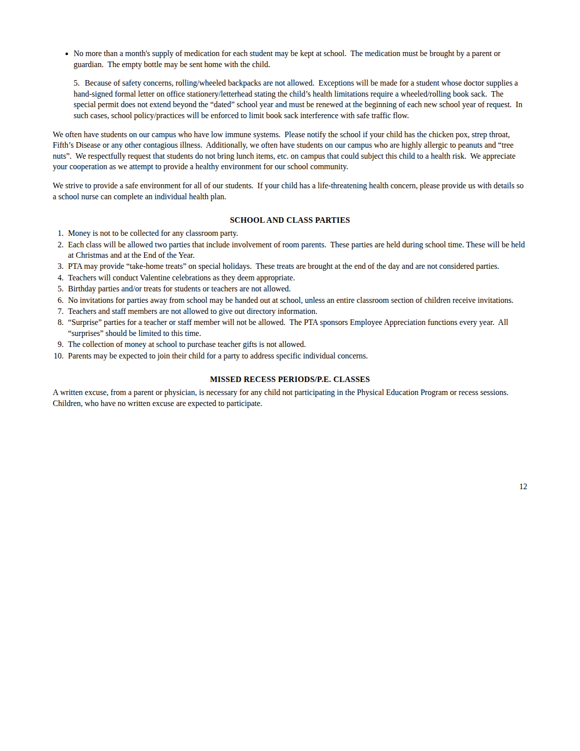No more than a month's supply of medication for each student may be kept at school. The medication must be brought by a parent or guardian. The empty bottle may be sent home with the child.
5. Because of safety concerns, rolling/wheeled backpacks are not allowed. Exceptions will be made for a student whose doctor supplies a hand-signed formal letter on office stationery/letterhead stating the child’s health limitations require a wheeled/rolling book sack. The special permit does not extend beyond the “dated” school year and must be renewed at the beginning of each new school year of request. In such cases, school policy/practices will be enforced to limit book sack interference with safe traffic flow.
We often have students on our campus who have low immune systems. Please notify the school if your child has the chicken pox, strep throat, Fifth’s Disease or any other contagious illness. Additionally, we often have students on our campus who are highly allergic to peanuts and “tree nuts”. We respectfully request that students do not bring lunch items, etc. on campus that could subject this child to a health risk. We appreciate your cooperation as we attempt to provide a healthy environment for our school community.
We strive to provide a safe environment for all of our students. If your child has a life-threatening health concern, please provide us with details so a school nurse can complete an individual health plan.
SCHOOL AND CLASS PARTIES
Money is not to be collected for any classroom party.
Each class will be allowed two parties that include involvement of room parents. These parties are held during school time. These will be held at Christmas and at the End of the Year.
PTA may provide “take-home treats” on special holidays. These treats are brought at the end of the day and are not considered parties.
Teachers will conduct Valentine celebrations as they deem appropriate.
Birthday parties and/or treats for students or teachers are not allowed.
No invitations for parties away from school may be handed out at school, unless an entire classroom section of children receive invitations.
Teachers and staff members are not allowed to give out directory information.
“Surprise” parties for a teacher or staff member will not be allowed. The PTA sponsors Employee Appreciation functions every year. All “surprises” should be limited to this time.
The collection of money at school to purchase teacher gifts is not allowed.
Parents may be expected to join their child for a party to address specific individual concerns.
MISSED RECESS PERIODS/P.E. CLASSES
A written excuse, from a parent or physician, is necessary for any child not participating in the Physical Education Program or recess sessions. Children, who have no written excuse are expected to participate.
12